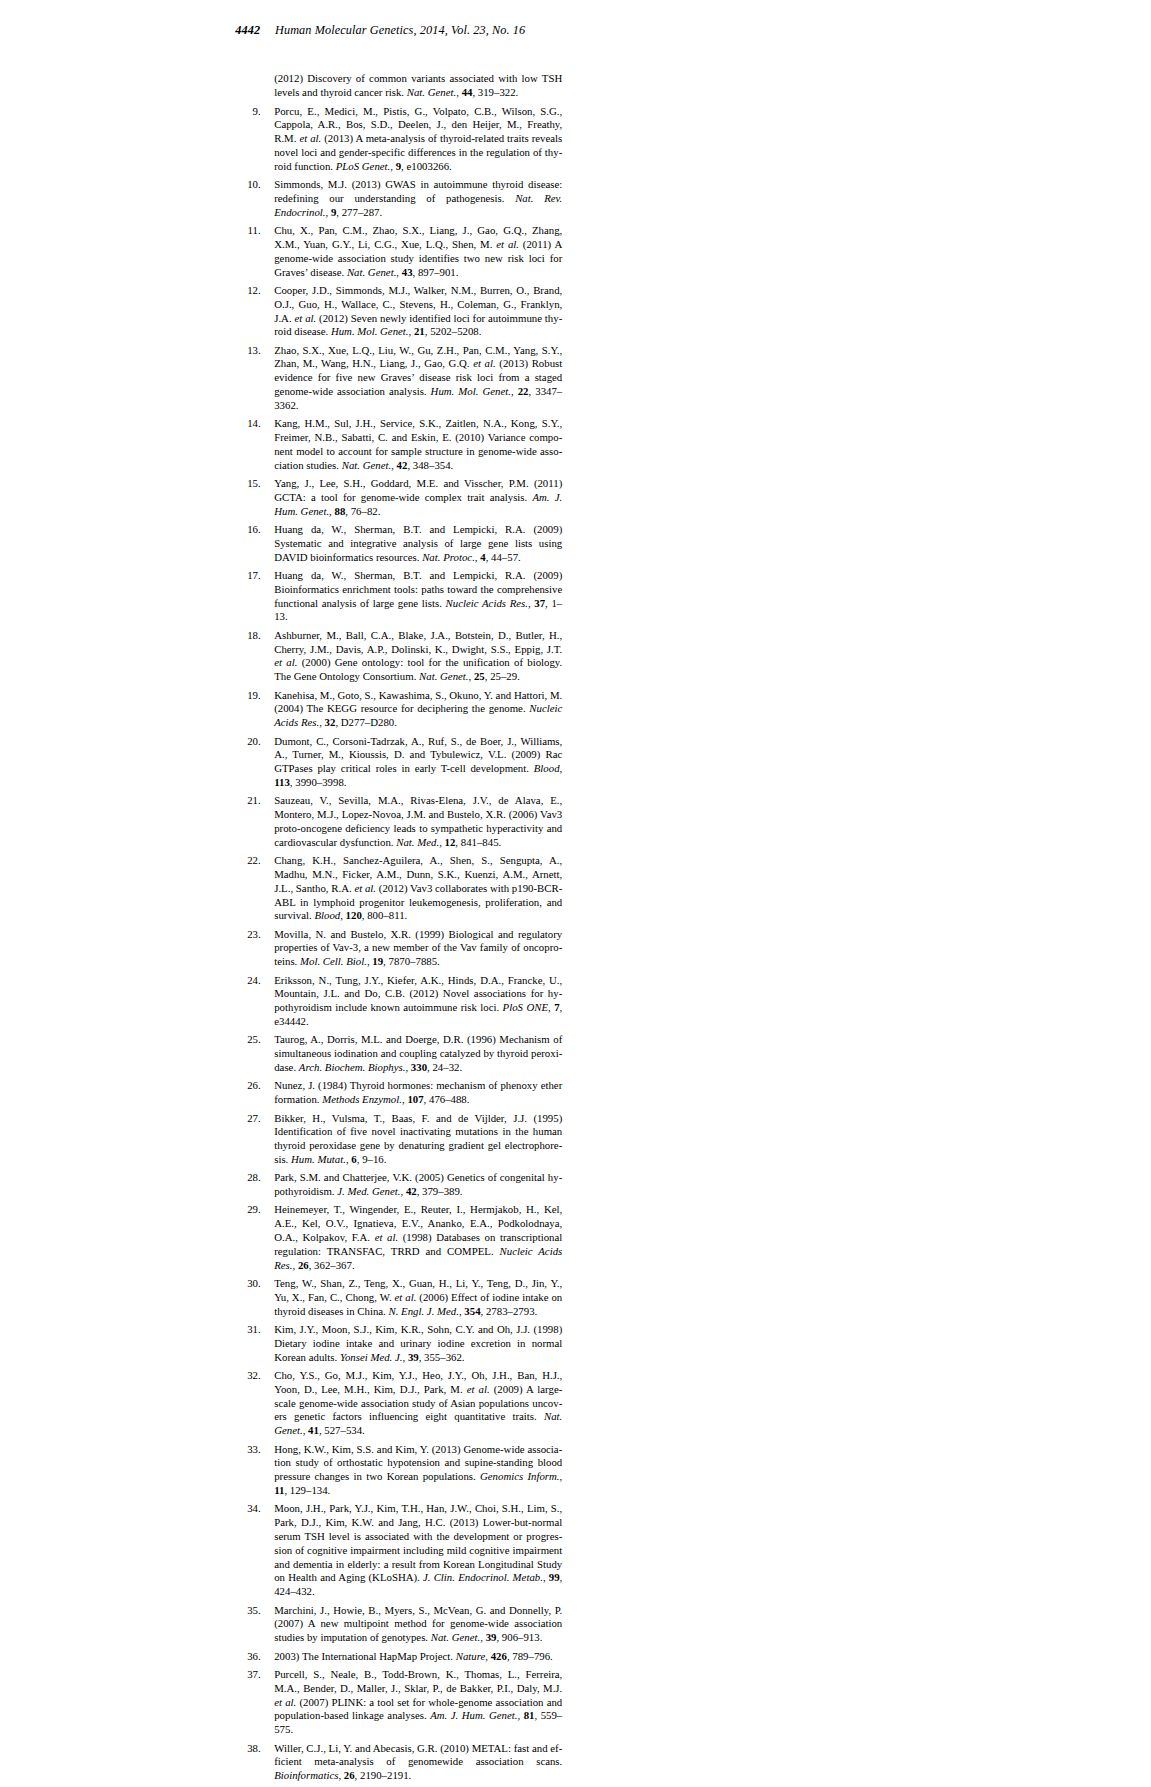4442 Human Molecular Genetics, 2014, Vol. 23, No. 16
(2012) Discovery of common variants associated with low TSH levels and thyroid cancer risk. Nat. Genet., 44, 319–322.
9. Porcu, E., Medici, M., Pistis, G., Volpato, C.B., Wilson, S.G., Cappola, A.R., Bos, S.D., Deelen, J., den Heijer, M., Freathy, R.M. et al. (2013) A meta-analysis of thyroid-related traits reveals novel loci and gender-specific differences in the regulation of thyroid function. PLoS Genet., 9, e1003266.
10. Simmonds, M.J. (2013) GWAS in autoimmune thyroid disease: redefining our understanding of pathogenesis. Nat. Rev. Endocrinol., 9, 277–287.
11. Chu, X., Pan, C.M., Zhao, S.X., Liang, J., Gao, G.Q., Zhang, X.M., Yuan, G.Y., Li, C.G., Xue, L.Q., Shen, M. et al. (2011) A genome-wide association study identifies two new risk loci for Graves’ disease. Nat. Genet., 43, 897–901.
12. Cooper, J.D., Simmonds, M.J., Walker, N.M., Burren, O., Brand, O.J., Guo, H., Wallace, C., Stevens, H., Coleman, G., Franklyn, J.A. et al. (2012) Seven newly identified loci for autoimmune thyroid disease. Hum. Mol. Genet., 21, 5202–5208.
13. Zhao, S.X., Xue, L.Q., Liu, W., Gu, Z.H., Pan, C.M., Yang, S.Y., Zhan, M., Wang, H.N., Liang, J., Gao, G.Q. et al. (2013) Robust evidence for five new Graves’ disease risk loci from a staged genome-wide association analysis. Hum. Mol. Genet., 22, 3347–3362.
14. Kang, H.M., Sul, J.H., Service, S.K., Zaitlen, N.A., Kong, S.Y., Freimer, N.B., Sabatti, C. and Eskin, E. (2010) Variance component model to account for sample structure in genome-wide association studies. Nat. Genet., 42, 348–354.
15. Yang, J., Lee, S.H., Goddard, M.E. and Visscher, P.M. (2011) GCTA: a tool for genome-wide complex trait analysis. Am. J. Hum. Genet., 88, 76–82.
16. Huang da, W., Sherman, B.T. and Lempicki, R.A. (2009) Systematic and integrative analysis of large gene lists using DAVID bioinformatics resources. Nat. Protoc., 4, 44–57.
17. Huang da, W., Sherman, B.T. and Lempicki, R.A. (2009) Bioinformatics enrichment tools: paths toward the comprehensive functional analysis of large gene lists. Nucleic Acids Res., 37, 1–13.
18. Ashburner, M., Ball, C.A., Blake, J.A., Botstein, D., Butler, H., Cherry, J.M., Davis, A.P., Dolinski, K., Dwight, S.S., Eppig, J.T. et al. (2000) Gene ontology: tool for the unification of biology. The Gene Ontology Consortium. Nat. Genet., 25, 25–29.
19. Kanehisa, M., Goto, S., Kawashima, S., Okuno, Y. and Hattori, M. (2004) The KEGG resource for deciphering the genome. Nucleic Acids Res., 32, D277–D280.
20. Dumont, C., Corsoni-Tadrzak, A., Ruf, S., de Boer, J., Williams, A., Turner, M., Kioussis, D. and Tybulewicz, V.L. (2009) Rac GTPases play critical roles in early T-cell development. Blood, 113, 3990–3998.
21. Sauzeau, V., Sevilla, M.A., Rivas-Elena, J.V., de Alava, E., Montero, M.J., Lopez-Novoa, J.M. and Bustelo, X.R. (2006) Vav3 proto-oncogene deficiency leads to sympathetic hyperactivity and cardiovascular dysfunction. Nat. Med., 12, 841–845.
22. Chang, K.H., Sanchez-Aguilera, A., Shen, S., Sengupta, A., Madhu, M.N., Ficker, A.M., Dunn, S.K., Kuenzi, A.M., Arnett, J.L., Santho, R.A. et al. (2012) Vav3 collaborates with p190-BCR-ABL in lymphoid progenitor leukemogenesis, proliferation, and survival. Blood, 120, 800–811.
23. Movilla, N. and Bustelo, X.R. (1999) Biological and regulatory properties of Vav-3, a new member of the Vav family of oncoproteins. Mol. Cell. Biol., 19, 7870–7885.
24. Eriksson, N., Tung, J.Y., Kiefer, A.K., Hinds, D.A., Francke, U., Mountain, J.L. and Do, C.B. (2012) Novel associations for hypothyroidism include known autoimmune risk loci. PloS ONE, 7, e34442.
25. Taurog, A., Dorris, M.L. and Doerge, D.R. (1996) Mechanism of simultaneous iodination and coupling catalyzed by thyroid peroxidase. Arch. Biochem. Biophys., 330, 24–32.
26. Nunez, J. (1984) Thyroid hormones: mechanism of phenoxy ether formation. Methods Enzymol., 107, 476–488.
27. Bikker, H., Vulsma, T., Baas, F. and de Vijlder, J.J. (1995) Identification of five novel inactivating mutations in the human thyroid peroxidase gene by denaturing gradient gel electrophoresis. Hum. Mutat., 6, 9–16.
28. Park, S.M. and Chatterjee, V.K. (2005) Genetics of congenital hypothyroidism. J. Med. Genet., 42, 379–389.
29. Heinemeyer, T., Wingender, E., Reuter, I., Hermjakob, H., Kel, A.E., Kel, O.V., Ignatieva, E.V., Ananko, E.A., Podkolodnaya, O.A., Kolpakov, F.A. et al. (1998) Databases on transcriptional regulation: TRANSFAC, TRRD and COMPEL. Nucleic Acids Res., 26, 362–367.
30. Teng, W., Shan, Z., Teng, X., Guan, H., Li, Y., Teng, D., Jin, Y., Yu, X., Fan, C., Chong, W. et al. (2006) Effect of iodine intake on thyroid diseases in China. N. Engl. J. Med., 354, 2783–2793.
31. Kim, J.Y., Moon, S.J., Kim, K.R., Sohn, C.Y. and Oh, J.J. (1998) Dietary iodine intake and urinary iodine excretion in normal Korean adults. Yonsei Med. J., 39, 355–362.
32. Cho, Y.S., Go, M.J., Kim, Y.J., Heo, J.Y., Oh, J.H., Ban, H.J., Yoon, D., Lee, M.H., Kim, D.J., Park, M. et al. (2009) A large-scale genome-wide association study of Asian populations uncovers genetic factors influencing eight quantitative traits. Nat. Genet., 41, 527–534.
33. Hong, K.W., Kim, S.S. and Kim, Y. (2013) Genome-wide association study of orthostatic hypotension and supine-standing blood pressure changes in two Korean populations. Genomics Inform., 11, 129–134.
34. Moon, J.H., Park, Y.J., Kim, T.H., Han, J.W., Choi, S.H., Lim, S., Park, D.J., Kim, K.W. and Jang, H.C. (2013) Lower-but-normal serum TSH level is associated with the development or progression of cognitive impairment including mild cognitive impairment and dementia in elderly: a result from Korean Longitudinal Study on Health and Aging (KLoSHA). J. Clin. Endocrinol. Metab., 99, 424–432.
35. Marchini, J., Howie, B., Myers, S., McVean, G. and Donnelly, P. (2007) A new multipoint method for genome-wide association studies by imputation of genotypes. Nat. Genet., 39, 906–913.
36. 2003) The International HapMap Project. Nature, 426, 789–796.
37. Purcell, S., Neale, B., Todd-Brown, K., Thomas, L., Ferreira, M.A., Bender, D., Maller, J., Sklar, P., de Bakker, P.I., Daly, M.J. et al. (2007) PLINK: a tool set for whole-genome association and population-based linkage analyses. Am. J. Hum. Genet., 81, 559–575.
38. Willer, C.J., Li, Y. and Abecasis, G.R. (2010) METAL: fast and efficient meta-analysis of genomewide association scans. Bioinformatics, 26, 2190–2191.